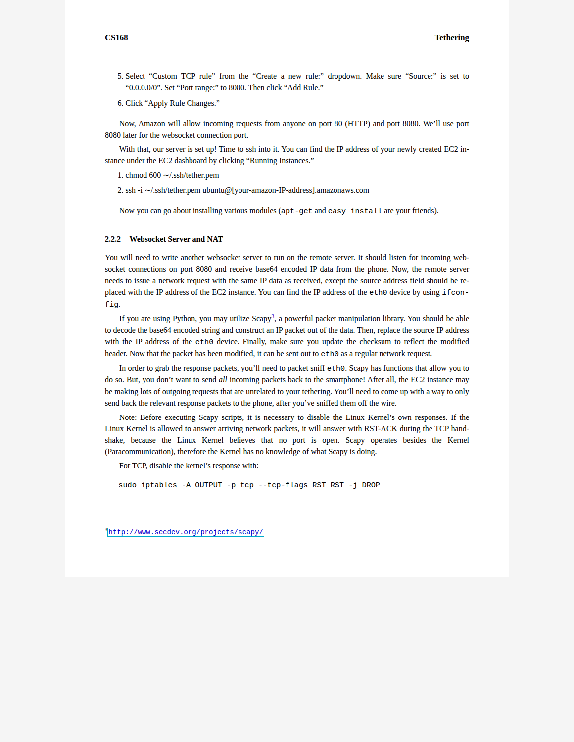CS168 Tethering
Select “Custom TCP rule” from the “Create a new rule:” dropdown. Make sure “Source:” is set to “0.0.0.0/0”. Set “Port range:” to 8080. Then click “Add Rule.”
Click “Apply Rule Changes.”
Now, Amazon will allow incoming requests from anyone on port 80 (HTTP) and port 8080. We’ll use port 8080 later for the websocket connection port.
With that, our server is set up! Time to ssh into it. You can find the IP address of your newly created EC2 instance under the EC2 dashboard by clicking “Running Instances.”
chmod 600 ∼/.ssh/tether.pem
ssh -i ∼/.ssh/tether.pem ubuntu@[your-amazon-IP-address].amazonaws.com
Now you can go about installing various modules (apt-get and easy_install are your friends).
2.2.2 Websocket Server and NAT
You will need to write another websocket server to run on the remote server. It should listen for incoming websocket connections on port 8080 and receive base64 encoded IP data from the phone. Now, the remote server needs to issue a network request with the same IP data as received, except the source address field should be replaced with the IP address of the EC2 instance. You can find the IP address of the eth0 device by using ifconfig.
If you are using Python, you may utilize Scapy3, a powerful packet manipulation library. You should be able to decode the base64 encoded string and construct an IP packet out of the data. Then, replace the source IP address with the IP address of the eth0 device. Finally, make sure you update the checksum to reflect the modified header. Now that the packet has been modified, it can be sent out to eth0 as a regular network request.
In order to grab the response packets, you’ll need to packet sniff eth0. Scapy has functions that allow you to do so. But, you don’t want to send all incoming packets back to the smartphone! After all, the EC2 instance may be making lots of outgoing requests that are unrelated to your tethering. You’ll need to come up with a way to only send back the relevant response packets to the phone, after you’ve sniffed them off the wire.
Note: Before executing Scapy scripts, it is necessary to disable the Linux Kernel’s own responses. If the Linux Kernel is allowed to answer arriving network packets, it will answer with RST-ACK during the TCP handshake, because the Linux Kernel believes that no port is open. Scapy operates besides the Kernel (Paracommunication), therefore the Kernel has no knowledge of what Scapy is doing.
For TCP, disable the kernel’s response with:
sudo iptables -A OUTPUT -p tcp --tcp-flags RST RST -j DROP
3http://www.secdev.org/projects/scapy/